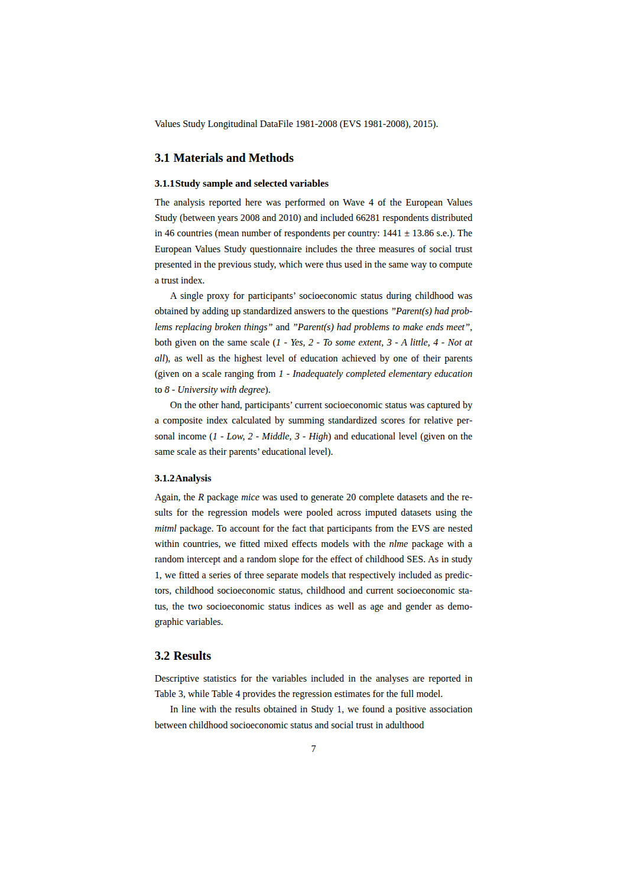Values Study Longitudinal DataFile 1981-2008 (EVS 1981-2008), 2015).
3.1 Materials and Methods
3.1.1 Study sample and selected variables
The analysis reported here was performed on Wave 4 of the European Values Study (between years 2008 and 2010) and included 66281 respondents distributed in 46 countries (mean number of respondents per country: 1441 ± 13.86 s.e.). The European Values Study questionnaire includes the three measures of social trust presented in the previous study, which were thus used in the same way to compute a trust index.
A single proxy for participants’ socioeconomic status during childhood was obtained by adding up standardized answers to the questions ”Parent(s) had problems replacing broken things” and ”Parent(s) had problems to make ends meet”, both given on the same scale (1 - Yes, 2 - To some extent, 3 - A little, 4 - Not at all), as well as the highest level of education achieved by one of their parents (given on a scale ranging from 1 - Inadequately completed elementary education to 8 - University with degree).
On the other hand, participants’ current socioeconomic status was captured by a composite index calculated by summing standardized scores for relative personal income (1 - Low, 2 - Middle, 3 - High) and educational level (given on the same scale as their parents’ educational level).
3.1.2 Analysis
Again, the R package mice was used to generate 20 complete datasets and the results for the regression models were pooled across imputed datasets using the mitml package. To account for the fact that participants from the EVS are nested within countries, we fitted mixed effects models with the nlme package with a random intercept and a random slope for the effect of childhood SES. As in study 1, we fitted a series of three separate models that respectively included as predictors, childhood socioeconomic status, childhood and current socioeconomic status, the two socioeconomic status indices as well as age and gender as demographic variables.
3.2 Results
Descriptive statistics for the variables included in the analyses are reported in Table 3, while Table 4 provides the regression estimates for the full model.
In line with the results obtained in Study 1, we found a positive association between childhood socioeconomic status and social trust in adulthood
7